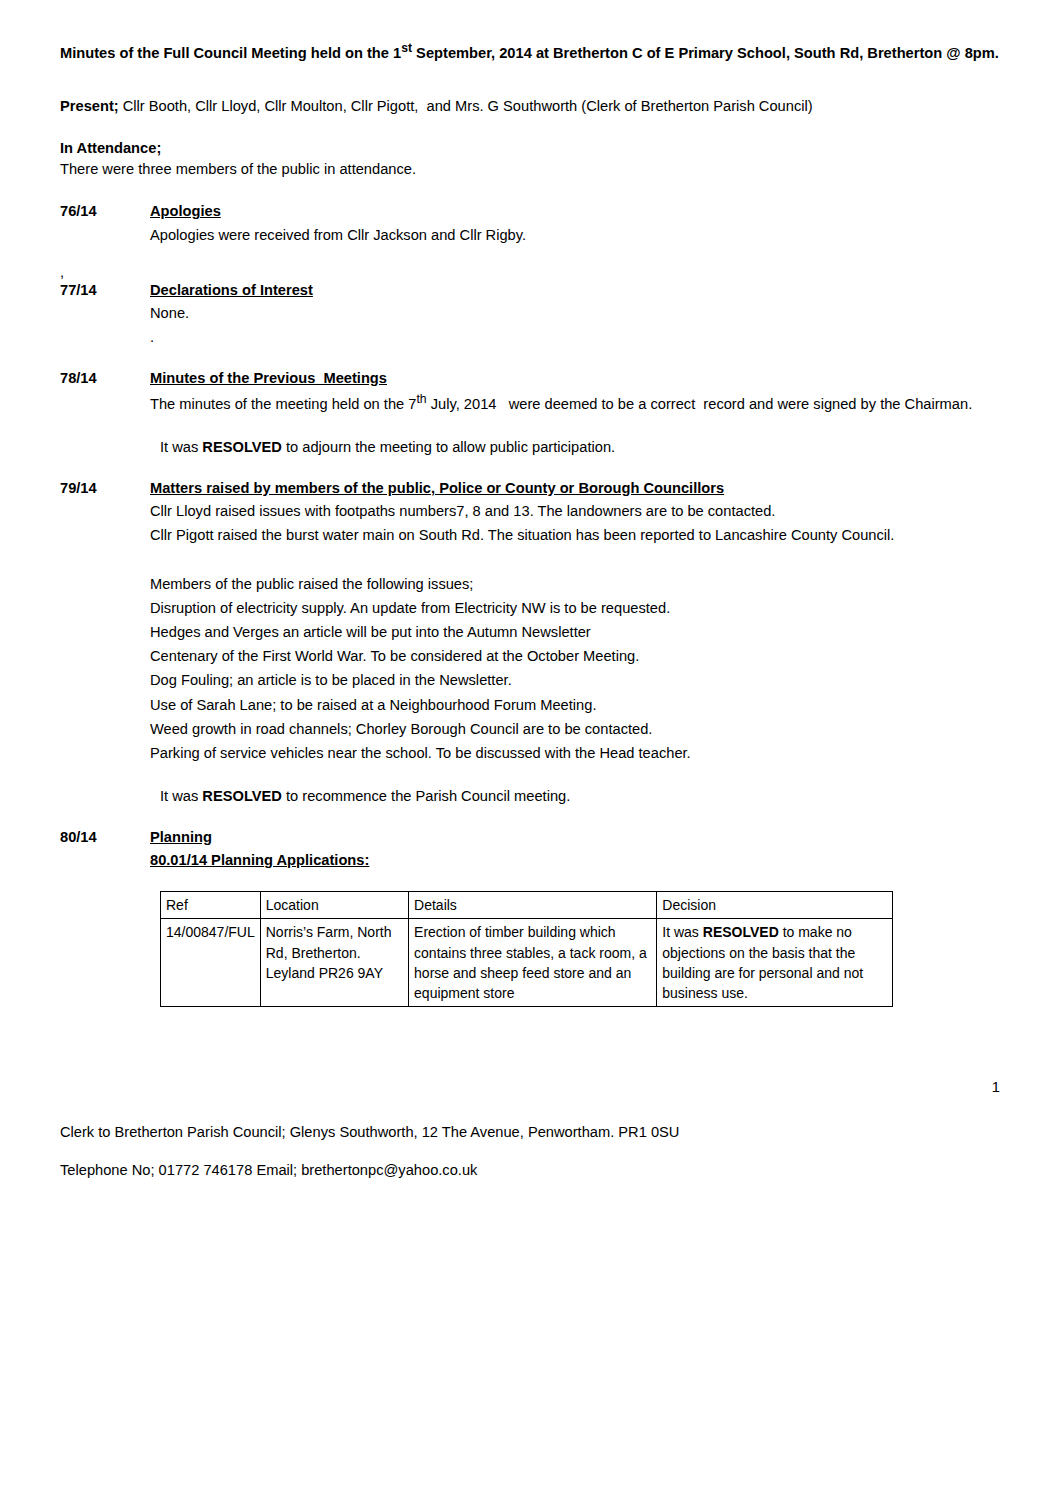Minutes of the Full Council Meeting held on the 1st September, 2014 at Bretherton C of E Primary School, South Rd, Bretherton @ 8pm.
Present; Cllr Booth, Cllr Lloyd, Cllr Moulton, Cllr Pigott, and Mrs. G Southworth (Clerk of Bretherton Parish Council)
In Attendance;
There were three members of the public in attendance.
76/14
Apologies
Apologies were received from Cllr Jackson and Cllr Rigby.
,
77/14
Declarations of Interest
None.
.
78/14
Minutes of the Previous Meetings
The minutes of the meeting held on the 7th July, 2014 were deemed to be a correct record and were signed by the Chairman.
It was RESOLVED to adjourn the meeting to allow public participation.
79/14
Matters raised by members of the public, Police or County or Borough Councillors
Cllr Lloyd raised issues with footpaths numbers7, 8 and 13. The landowners are to be contacted.
Cllr Pigott raised the burst water main on South Rd. The situation has been reported to Lancashire County Council.
Members of the public raised the following issues;
Disruption of electricity supply. An update from Electricity NW is to be requested.
Hedges and Verges an article will be put into the Autumn Newsletter
Centenary of the First World War. To be considered at the October Meeting.
Dog Fouling; an article is to be placed in the Newsletter.
Use of Sarah Lane; to be raised at a Neighbourhood Forum Meeting.
Weed growth in road channels; Chorley Borough Council are to be contacted.
Parking of service vehicles near the school. To be discussed with the Head teacher.
It was RESOLVED to recommence the Parish Council meeting.
80/14
Planning
80.01/14 Planning Applications:
| Ref | Location | Details | Decision |
| --- | --- | --- | --- |
| 14/00847/FUL | Norris’s Farm, North Rd, Bretherton. Leyland PR26 9AY | Erection of timber building which contains three stables, a tack room, a horse and sheep feed store and an equipment store | It was RESOLVED to make no objections on the basis that the building are for personal and not business use. |
1
Clerk to Bretherton Parish Council; Glenys Southworth, 12 The Avenue, Penwortham. PR1 0SU
Telephone No; 01772 746178 Email; brethertonpc@yahoo.co.uk